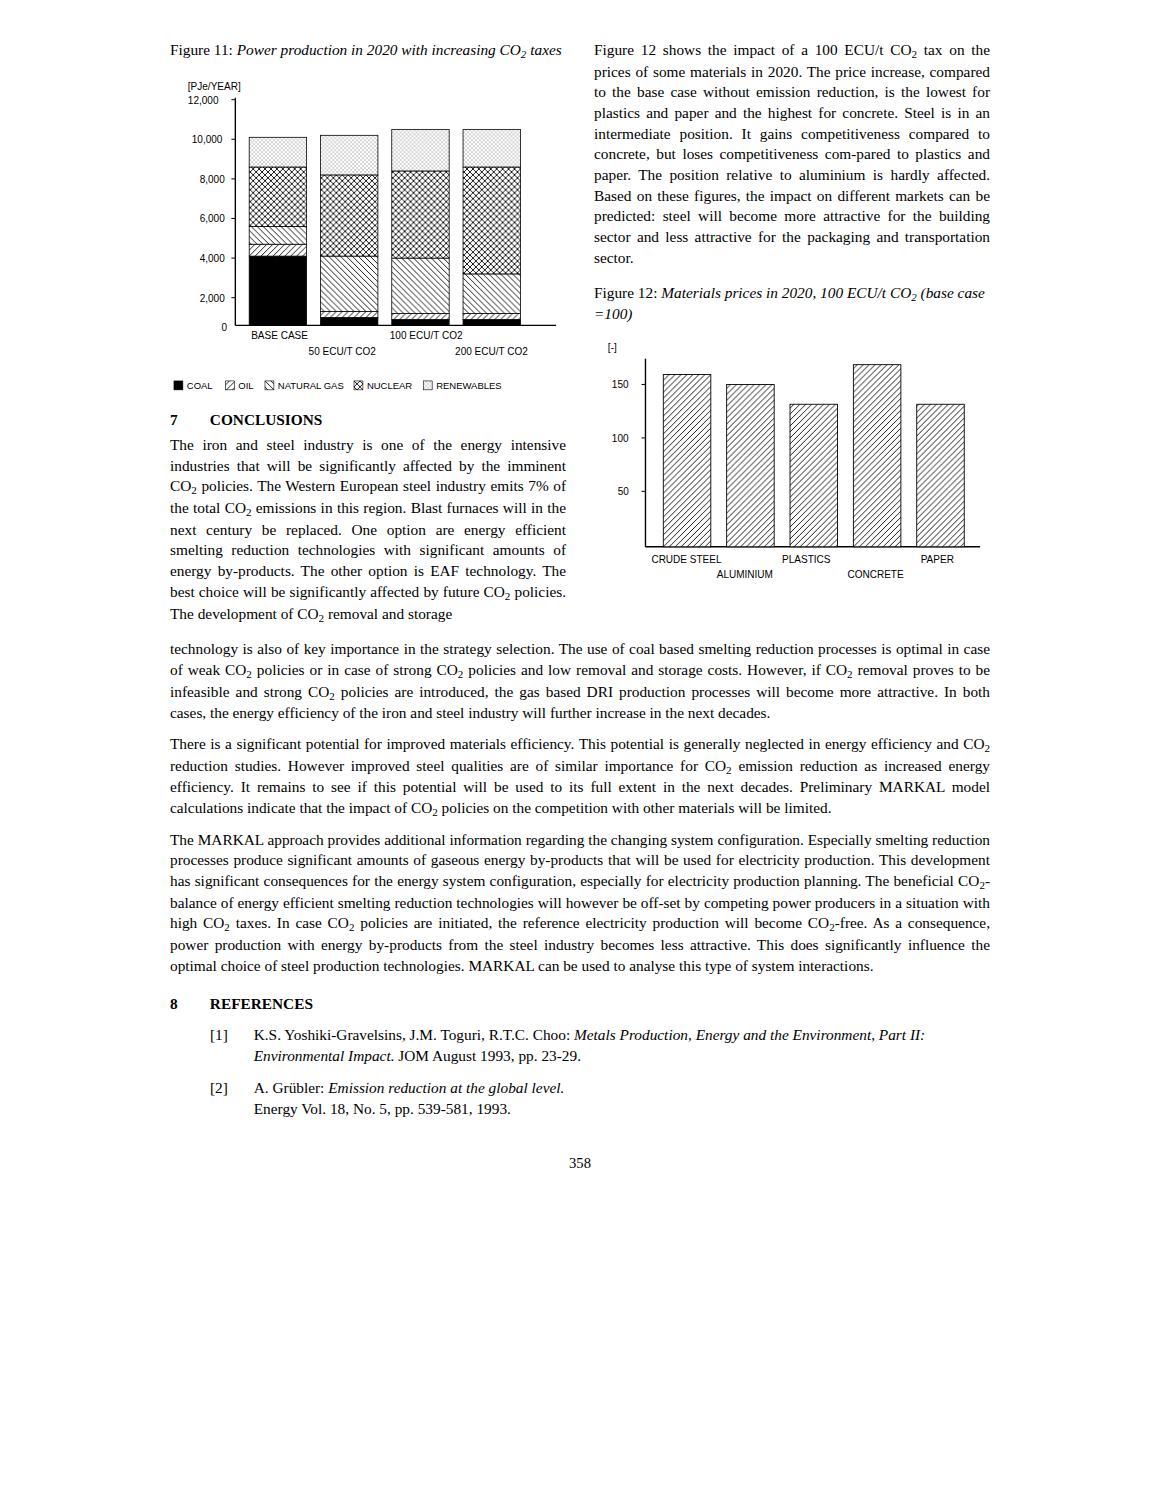Figure 11: Power production in 2020 with increasing CO2 taxes
[PJe/YEAR] 12,000 10,000 8,000 6,000 4,000 2,000 0 BASE CASE 100 ECU/T CO2 50 ECU/T CO2 200 ECU/T CO2
COAL OIL NATURAL GAS NUCLEAR RENEWABLES
7 CONCLUSIONS
The iron and steel industry is one of the energy intensive industries that will be significantly affected by the imminent CO2 policies. The Western European steel industry emits 7% of the total CO2 emissions in this region. Blast furnaces will in the next century be replaced. One option are energy efficient smelting reduction technologies with significant amounts of energy by-products. The other option is EAF technology. The best choice will be significantly affected by future CO2 policies. The development of CO2 removal and storage
Figure 12 shows the impact of a 100 ECU/t CO2 tax on the prices of some materials in 2020. The price increase, compared to the base case without emission reduction, is the lowest for plastics and paper and the highest for concrete. Steel is in an intermediate position. It gains competitiveness compared to concrete, but loses competitiveness com-pared to plastics and paper. The position relative to aluminium is hardly affected. Based on these figures, the impact on different markets can be predicted: steel will become more attractive for the building sector and less attractive for the packaging and transportation sector.
Figure 12: Materials prices in 2020, 100 ECU/t CO2 (base case =100)
[-] 150 100 50 CRUDE STEEL PLASTICS PAPER ALUMINIUM CONCRETE
technology is also of key importance in the strategy selection. The use of coal based smelting reduction processes is optimal in case of weak CO2 policies or in case of strong CO2 policies and low removal and storage costs. However, if CO2 removal proves to be infeasible and strong CO2 policies are introduced, the gas based DRI production processes will become more attractive. In both cases, the energy efficiency of the iron and steel industry will further increase in the next decades.
There is a significant potential for improved materials efficiency. This potential is generally neglected in energy efficiency and CO2 reduction studies. However improved steel qualities are of similar importance for CO2 emission reduction as increased energy efficiency. It remains to see if this potential will be used to its full extent in the next decades. Preliminary MARKAL model calculations indicate that the impact of CO2 policies on the competition with other materials will be limited.
The MARKAL approach provides additional information regarding the changing system configuration. Especially smelting reduction processes produce significant amounts of gaseous energy by-products that will be used for electricity production. This development has significant consequences for the energy system configuration, especially for electricity production planning. The beneficial CO2-balance of energy efficient smelting reduction technologies will however be off-set by competing power producers in a situation with high CO2 taxes. In case CO2 policies are initiated, the reference electricity production will become CO2-free. As a consequence, power production with energy by-products from the steel industry becomes less attractive. This does significantly influence the optimal choice of steel production technologies. MARKAL can be used to analyse this type of system interactions.
8 REFERENCES
[1]
K.S. Yoshiki-Gravelsins, J.M. Toguri, R.T.C. Choo: Metals Production, Energy and the Environment, Part II: Environmental Impact. JOM August 1993, pp. 23-29.
[2]
A. Grübler: Emission reduction at the global level.
Energy Vol. 18, No. 5, pp. 539-581, 1993.
358